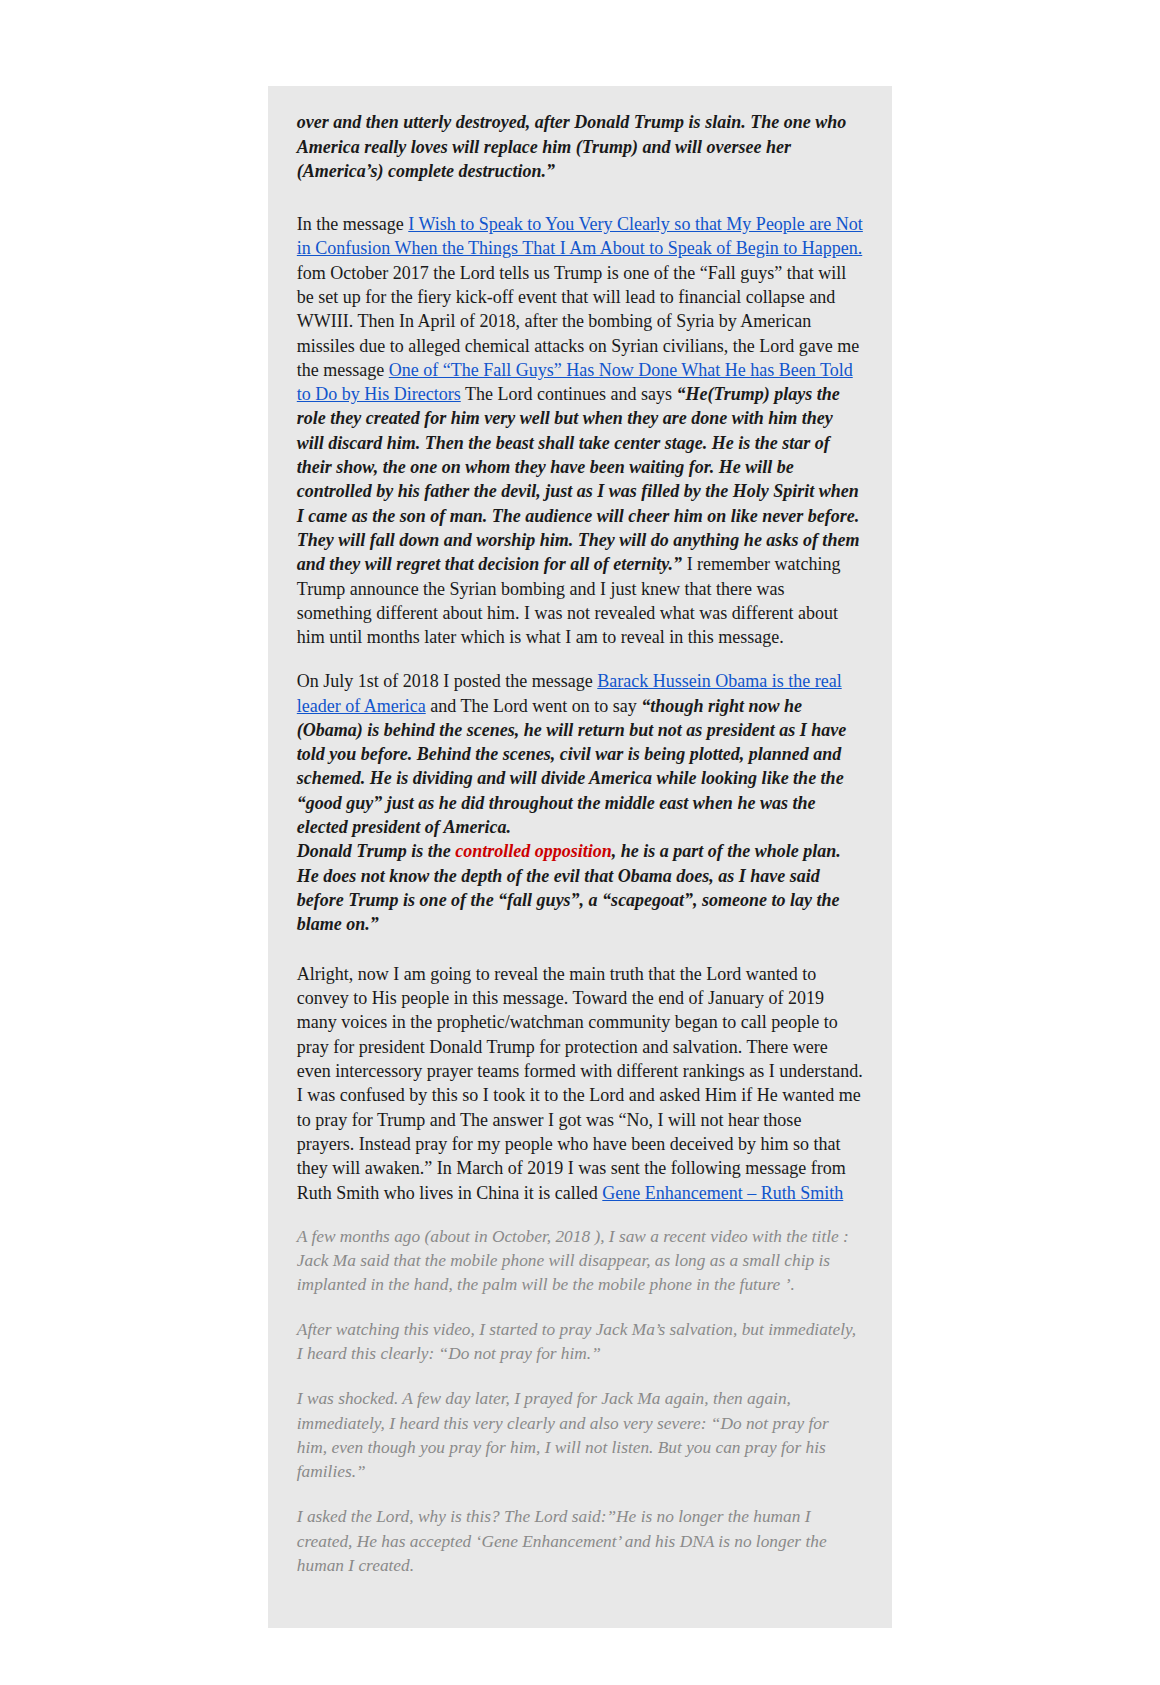over and then utterly destroyed, after Donald Trump is slain. The one who America really loves will replace him (Trump) and will oversee her (America’s) complete destruction.”
In the message I Wish to Speak to You Very Clearly so that My People are Not in Confusion When the Things That I Am About to Speak of Begin to Happen. fom October 2017 the Lord tells us Trump is one of the “Fall guys” that will be set up for the fiery kick-off event that will lead to financial collapse and WWIII. Then In April of 2018, after the bombing of Syria by American missiles due to alleged chemical attacks on Syrian civilians, the Lord gave me the message One of “The Fall Guys” Has Now Done What He has Been Told to Do by His Directors The Lord continues and says “He(Trump) plays the role they created for him very well but when they are done with him they will discard him. Then the beast shall take center stage. He is the star of their show, the one on whom they have been waiting for. He will be controlled by his father the devil, just as I was filled by the Holy Spirit when I came as the son of man. The audience will cheer him on like never before. They will fall down and worship him. They will do anything he asks of them and they will regret that decision for all of eternity.” I remember watching Trump announce the Syrian bombing and I just knew that there was something different about him. I was not revealed what was different about him until months later which is what I am to reveal in this message.
On July 1st of 2018 I posted the message Barack Hussein Obama is the real leader of America and The Lord went on to say “though right now he (Obama) is behind the scenes, he will return but not as president as I have told you before. Behind the scenes, civil war is being plotted, planned and schemed. He is dividing and will divide America while looking like the the “good guy” just as he did throughout the middle east when he was the elected president of America.
Donald Trump is the controlled opposition, he is a part of the whole plan. He does not know the depth of the evil that Obama does, as I have said before Trump is one of the “fall guys”, a “scapegoat”, someone to lay the blame on.”
Alright, now I am going to reveal the main truth that the Lord wanted to convey to His people in this message. Toward the end of January of 2019 many voices in the prophetic/watchman community began to call people to pray for president Donald Trump for protection and salvation. There were even intercessory prayer teams formed with different rankings as I understand. I was confused by this so I took it to the Lord and asked Him if He wanted me to pray for Trump and The answer I got was “No, I will not hear those prayers. Instead pray for my people who have been deceived by him so that they will awaken.” In March of 2019 I was sent the following message from Ruth Smith who lives in China it is called Gene Enhancement – Ruth Smith
A few months ago (about in October, 2018 ), I saw a recent video with the title : Jack Ma said that the mobile phone will disappear, as long as a small chip is implanted in the hand, the palm will be the mobile phone in the future ’.
After watching this video, I started to pray Jack Ma’s salvation, but immediately, I heard this clearly: “Do not pray for him.”
I was shocked. A few day later, I prayed for Jack Ma again, then again, immediately, I heard this very clearly and also very severe: “Do not pray for him, even though you pray for him, I will not listen. But you can pray for his families.”
I asked the Lord, why is this? The Lord said:”He is no longer the human I created, He has accepted ‘Gene Enhancement’ and his DNA is no longer the human I created.